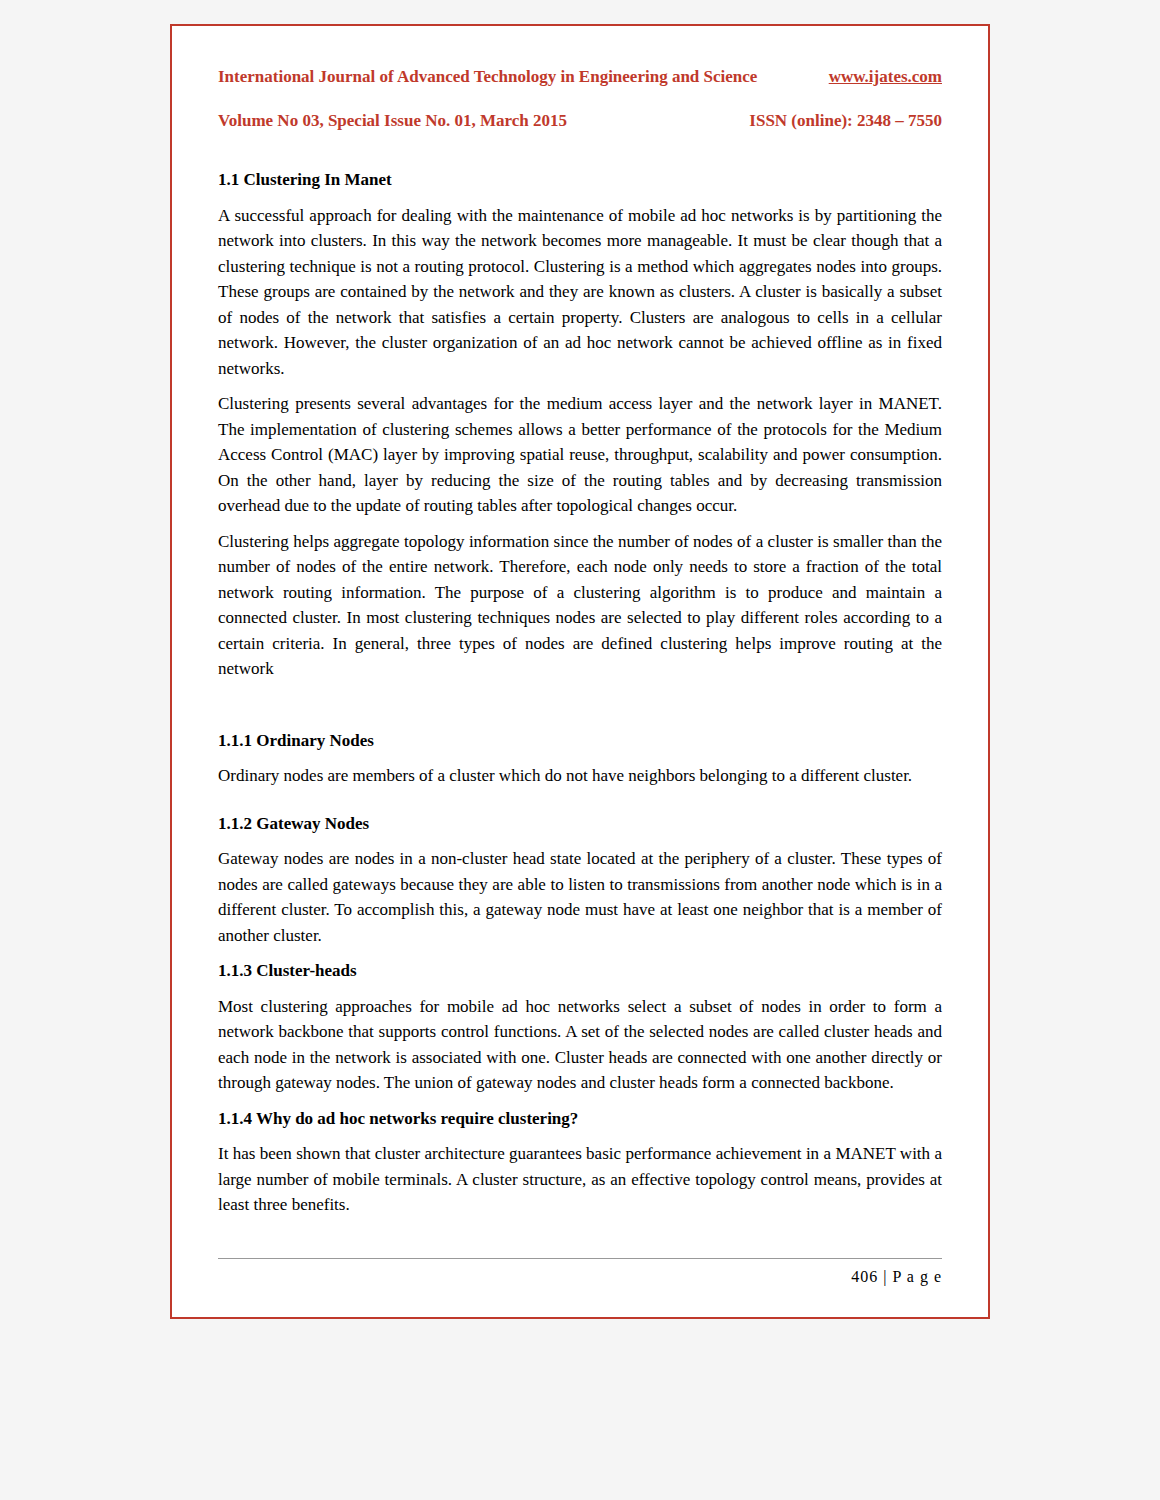International Journal of Advanced Technology in Engineering and Science
www.ijates.com
Volume No 03, Special Issue No. 01, March 2015
ISSN (online): 2348 – 7550
1.1 Clustering In Manet
A successful approach for dealing with the maintenance of mobile ad hoc networks is by partitioning the network into clusters. In this way the network becomes more manageable. It must be clear though that a clustering technique is not a routing protocol. Clustering is a method which aggregates nodes into groups. These groups are contained by the network and they are known as clusters. A cluster is basically a subset of nodes of the network that satisfies a certain property. Clusters are analogous to cells in a cellular network. However, the cluster organization of an ad hoc network cannot be achieved offline as in fixed networks.
Clustering presents several advantages for the medium access layer and the network layer in MANET. The implementation of clustering schemes allows a better performance of the protocols for the Medium Access Control (MAC) layer by improving spatial reuse, throughput, scalability and power consumption. On the other hand, layer by reducing the size of the routing tables and by decreasing transmission overhead due to the update of routing tables after topological changes occur.
Clustering helps aggregate topology information since the number of nodes of a cluster is smaller than the number of nodes of the entire network. Therefore, each node only needs to store a fraction of the total network routing information. The purpose of a clustering algorithm is to produce and maintain a connected cluster. In most clustering techniques nodes are selected to play different roles according to a certain criteria. In general, three types of nodes are defined clustering helps improve routing at the network
1.1.1 Ordinary Nodes
Ordinary nodes are members of a cluster which do not have neighbors belonging to a different cluster.
1.1.2 Gateway Nodes
Gateway nodes are nodes in a non-cluster head state located at the periphery of a cluster. These types of nodes are called gateways because they are able to listen to transmissions from another node which is in a different cluster. To accomplish this, a gateway node must have at least one neighbor that is a member of another cluster.
1.1.3 Cluster-heads
Most clustering approaches for mobile ad hoc networks select a subset of nodes in order to form a network backbone that supports control functions. A set of the selected nodes are called cluster heads and each node in the network is associated with one. Cluster heads are connected with one another directly or through gateway nodes. The union of gateway nodes and cluster heads form a connected backbone.
1.1.4 Why do ad hoc networks require clustering?
It has been shown that cluster architecture guarantees basic performance achievement in a MANET with a large number of mobile terminals. A cluster structure, as an effective topology control means, provides at least three benefits.
406 | P a g e